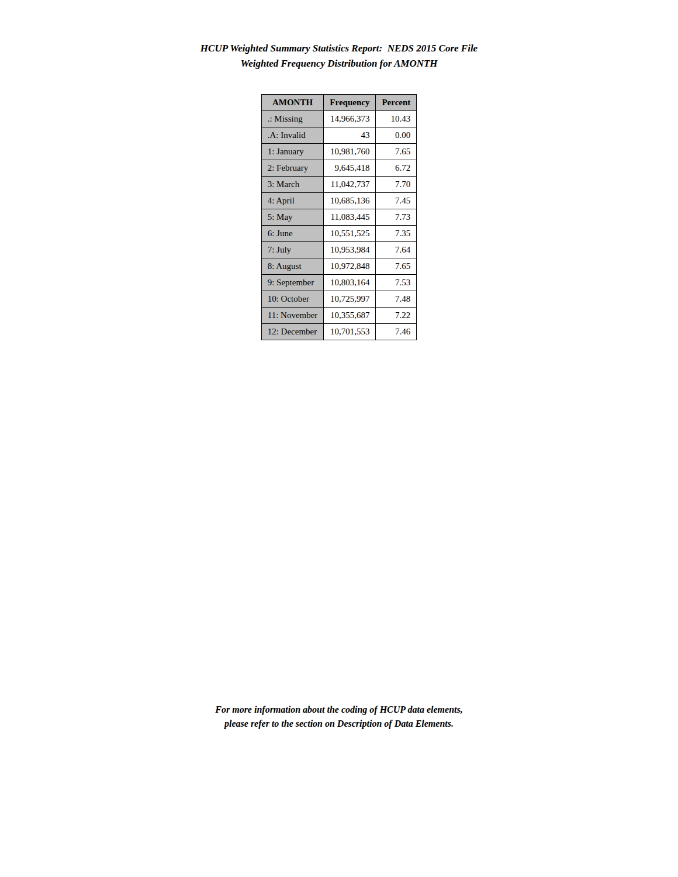HCUP Weighted Summary Statistics Report: NEDS 2015 Core File
Weighted Frequency Distribution for AMONTH
| AMONTH | Frequency | Percent |
| --- | --- | --- |
| .: Missing | 14,966,373 | 10.43 |
| .A: Invalid | 43 | 0.00 |
| 1: January | 10,981,760 | 7.65 |
| 2: February | 9,645,418 | 6.72 |
| 3: March | 11,042,737 | 7.70 |
| 4: April | 10,685,136 | 7.45 |
| 5: May | 11,083,445 | 7.73 |
| 6: June | 10,551,525 | 7.35 |
| 7: July | 10,953,984 | 7.64 |
| 8: August | 10,972,848 | 7.65 |
| 9: September | 10,803,164 | 7.53 |
| 10: October | 10,725,997 | 7.48 |
| 11: November | 10,355,687 | 7.22 |
| 12: December | 10,701,553 | 7.46 |
For more information about the coding of HCUP data elements,
please refer to the section on Description of Data Elements.